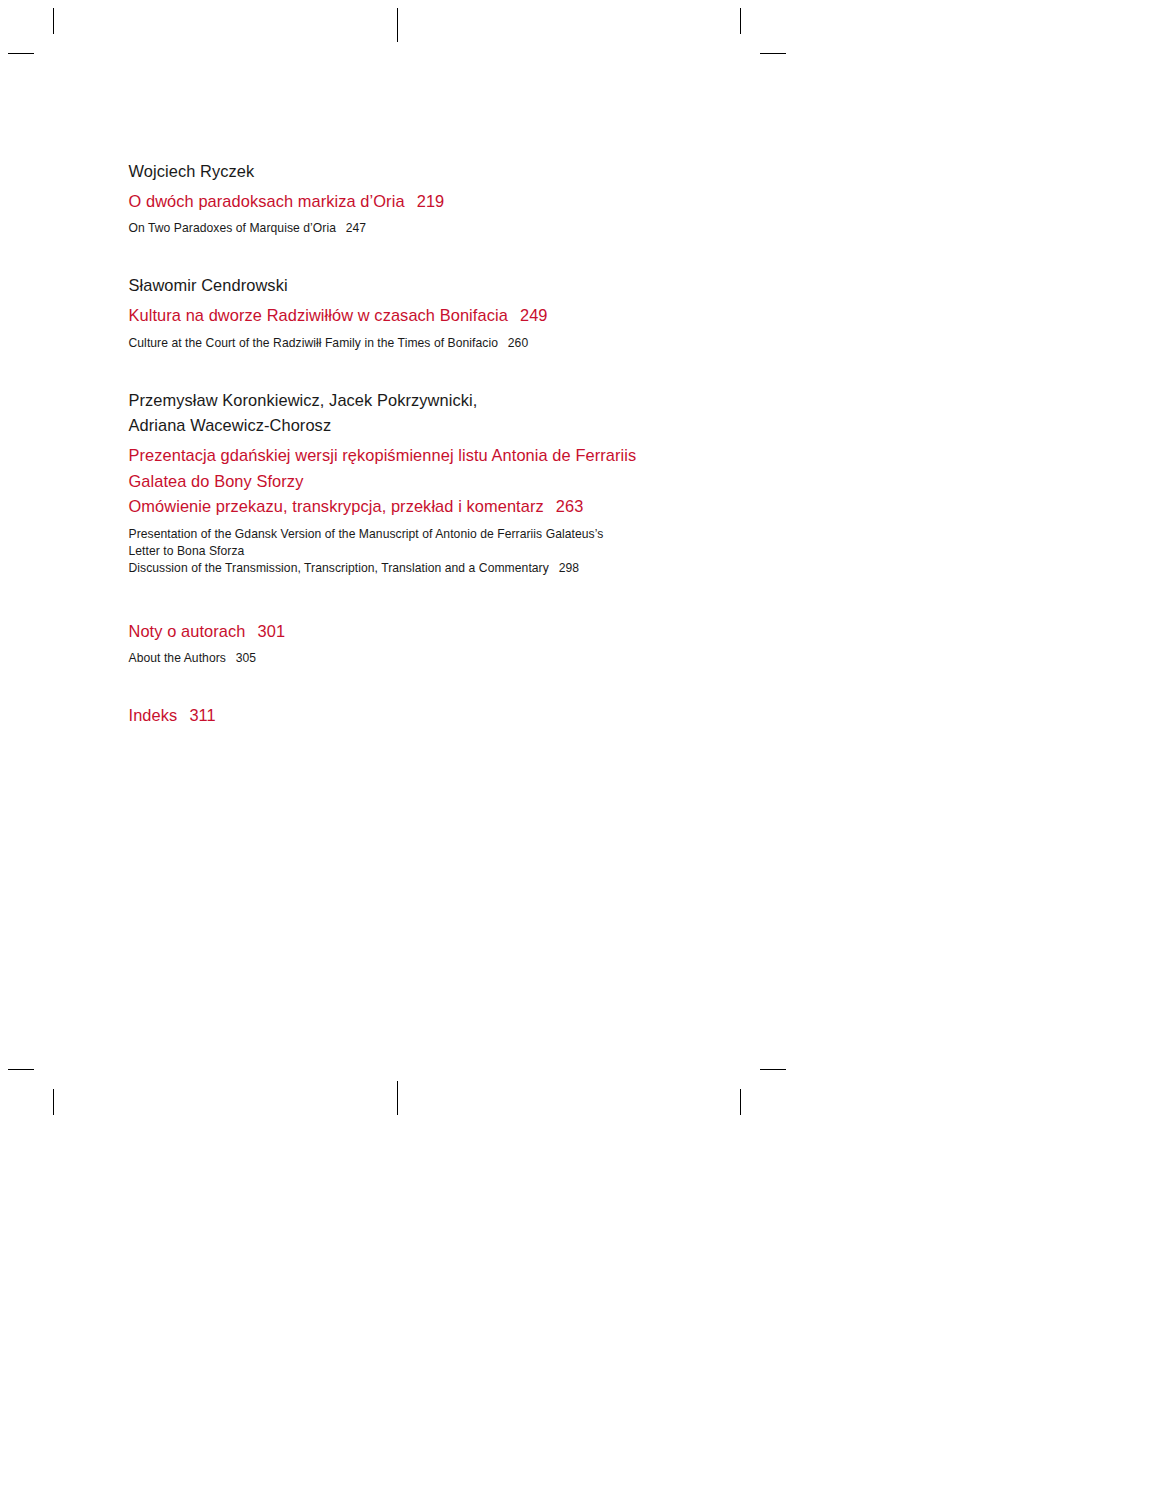Wojciech Ryczek
O dwóch paradoksach markiza d’Oria219
On Two Paradoxes of Marquise d’Oria247
Sławomir Cendrowski
Kultura na dworze Radziwiłłów w czasach Bonifacia249
Culture at the Court of the Radziwiłł Family in the Times of Bonifacio260
Przemysław Koronkiewicz, Jacek Pokrzywnicki,
Adriana Wacewicz-Chorosz
Prezentacja gdańskiej wersji rękopiśmiennej listu Antonia de Ferrariis
Galatea do Bony Sforzy
Omówienie przekazu, transkrypcja, przekład i komentarz263
Presentation of the Gdansk Version of the Manuscript of Antonio de Ferrariis Galateus’s
Letter to Bona Sforza
Discussion of the Transmission, Transcription, Translation and a Commentary298
Noty o autorach301
About the Authors305
Indeks311